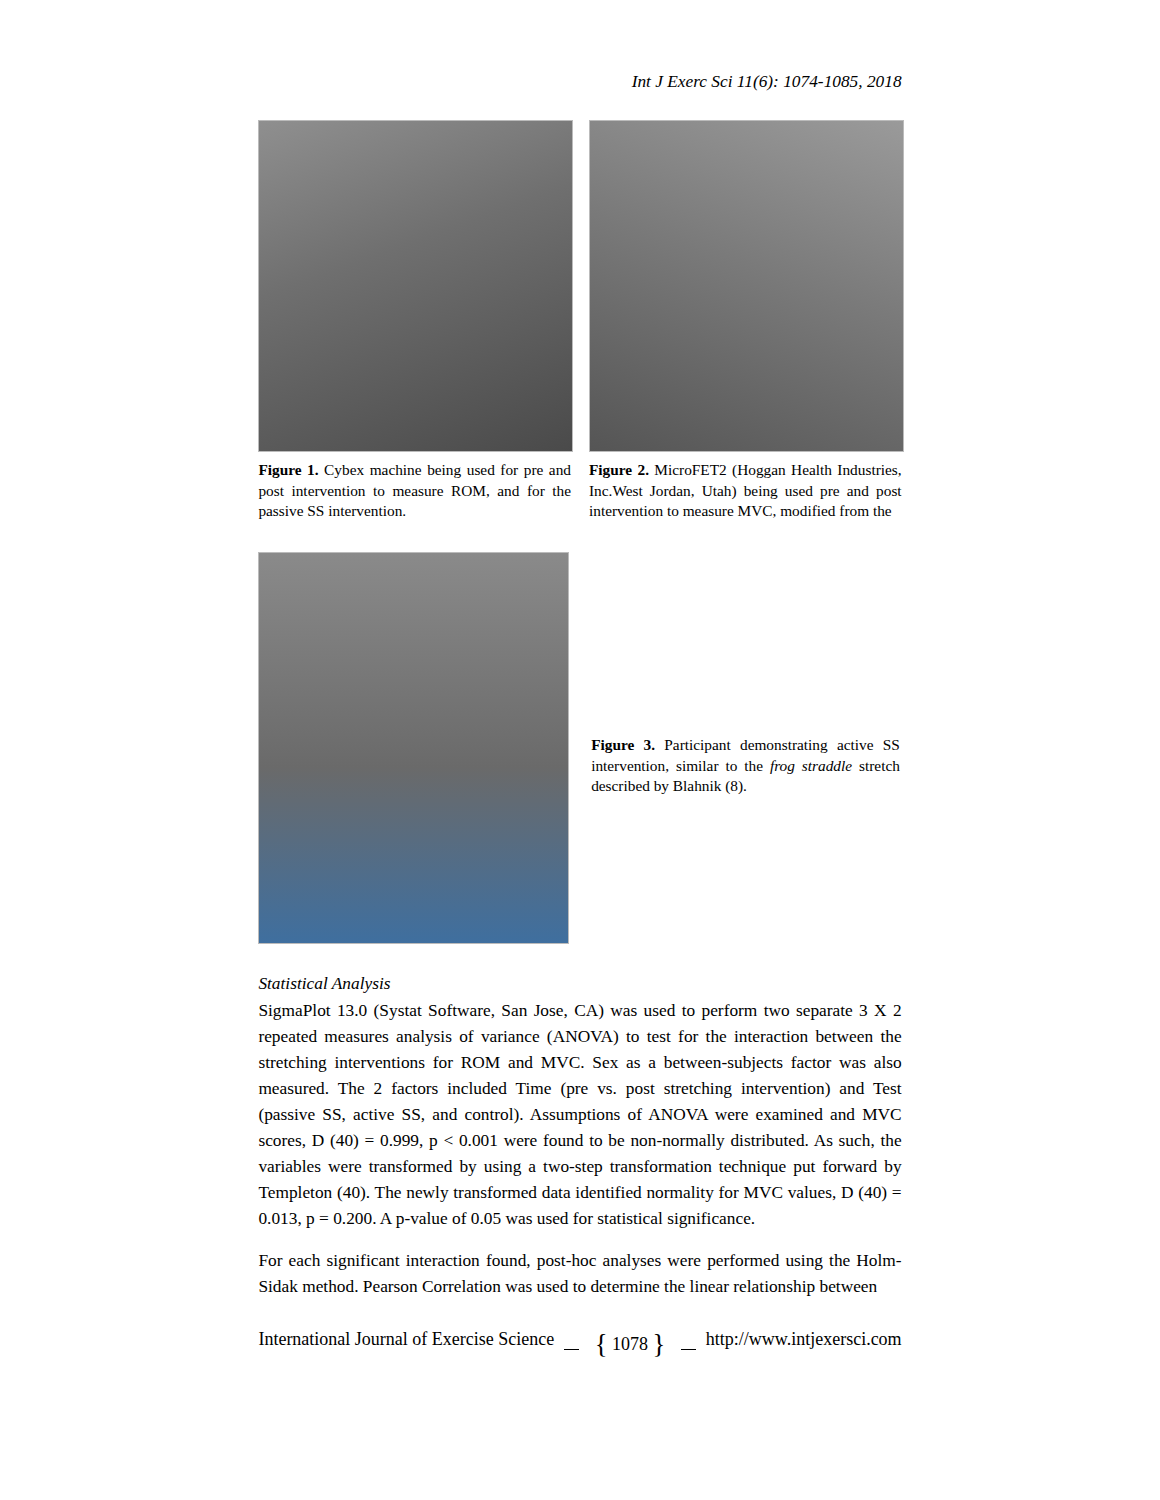Int J Exerc Sci 11(6): 1074-1085, 2018
Figure 1. Cybex machine being used for pre and post intervention to measure ROM, and for the passive SS intervention.
Figure 2. MicroFET2 (Hoggan Health Industries, Inc.West Jordan, Utah) being used pre and post intervention to measure MVC, modified from the
Figure 3. Participant demonstrating active SS intervention, similar to the frog straddle stretch described by Blahnik (8).
Statistical Analysis
SigmaPlot 13.0 (Systat Software, San Jose, CA) was used to perform two separate 3 X 2 repeated measures analysis of variance (ANOVA) to test for the interaction between the stretching interventions for ROM and MVC. Sex as a between-subjects factor was also measured. The 2 factors included Time (pre vs. post stretching intervention) and Test (passive SS, active SS, and control). Assumptions of ANOVA were examined and MVC scores, D (40) = 0.999, p < 0.001 were found to be non-normally distributed. As such, the variables were transformed by using a two-step transformation technique put forward by Templeton (40). The newly transformed data identified normality for MVC values, D (40) = 0.013, p = 0.200. A p-value of 0.05 was used for statistical significance.
For each significant interaction found, post-hoc analyses were performed using the Holm-Sidak method. Pearson Correlation was used to determine the linear relationship between
International Journal of Exercise Science
{ 1078 }
http://www.intjexersci.com